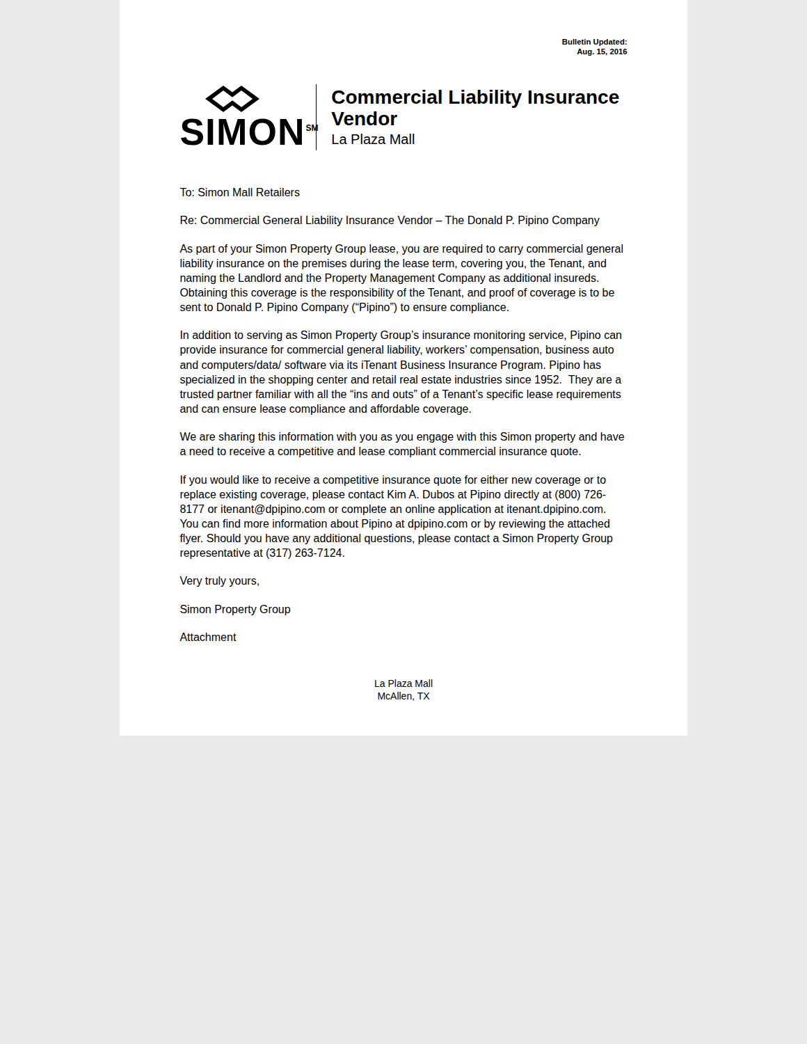Bulletin Updated:
Aug. 15, 2016
SIMONSM
Commercial Liability Insurance Vendor
La Plaza Mall
To: Simon Mall Retailers
Re: Commercial General Liability Insurance Vendor – The Donald P. Pipino Company
As part of your Simon Property Group lease, you are required to carry commercial general liability insurance on the premises during the lease term, covering you, the Tenant, and naming the Landlord and the Property Management Company as additional insureds. Obtaining this coverage is the responsibility of the Tenant, and proof of coverage is to be sent to Donald P. Pipino Company (“Pipino”) to ensure compliance.
In addition to serving as Simon Property Group’s insurance monitoring service, Pipino can provide insurance for commercial general liability, workers’ compensation, business auto and computers/data/ software via its iTenant Business Insurance Program. Pipino has specialized in the shopping center and retail real estate industries since 1952. They are a trusted partner familiar with all the “ins and outs” of a Tenant’s specific lease requirements and can ensure lease compliance and affordable coverage.
We are sharing this information with you as you engage with this Simon property and have a need to receive a competitive and lease compliant commercial insurance quote.
If you would like to receive a competitive insurance quote for either new coverage or to replace existing coverage, please contact Kim A. Dubos at Pipino directly at (800) 726-8177 or itenant@dpipino.com or complete an online application at itenant.dpipino.com. You can find more information about Pipino at dpipino.com or by reviewing the attached flyer. Should you have any additional questions, please contact a Simon Property Group representative at (317) 263-7124.
Very truly yours,
Simon Property Group
Attachment
La Plaza Mall
McAllen, TX